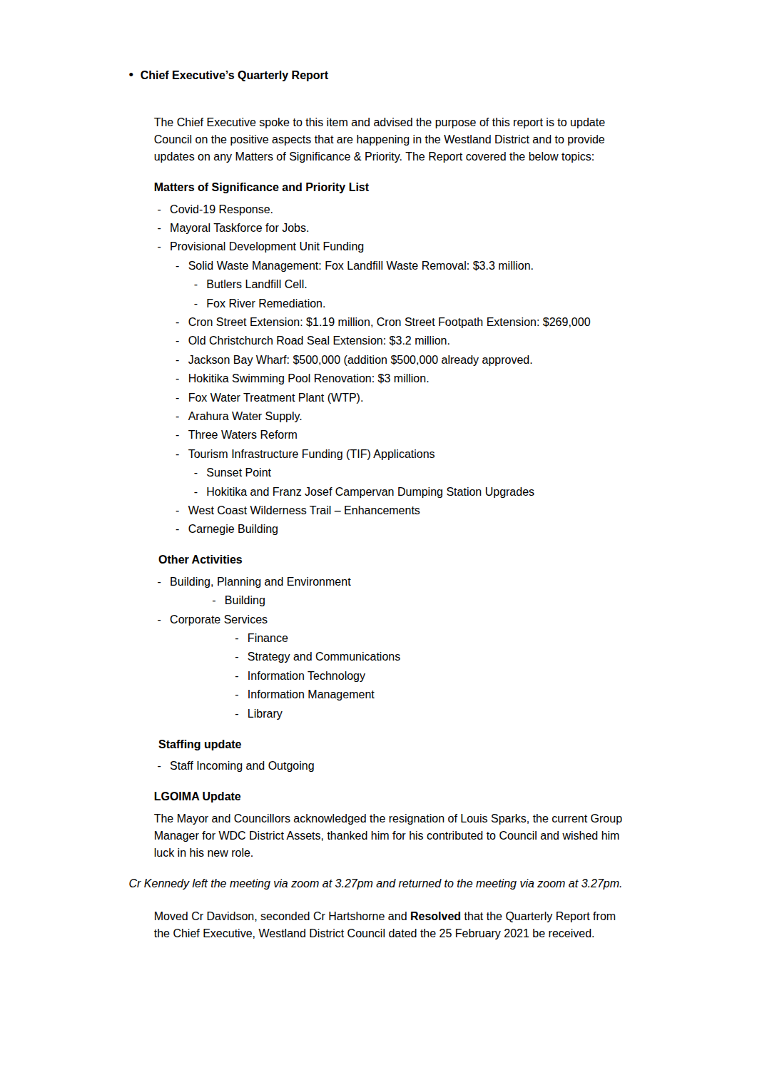•
Chief Executive’s Quarterly Report
The Chief Executive spoke to this item and advised the purpose of this report is to update Council on the positive aspects that are happening in the Westland District and to provide updates on any Matters of Significance & Priority. The Report covered the below topics:
Matters of Significance and Priority List
Covid-19 Response.
Mayoral Taskforce for Jobs.
Provisional Development Unit Funding
Solid Waste Management: Fox Landfill Waste Removal: $3.3 million.
Butlers Landfill Cell.
Fox River Remediation.
Cron Street Extension: $1.19 million, Cron Street Footpath Extension: $269,000
Old Christchurch Road Seal Extension: $3.2 million.
Jackson Bay Wharf: $500,000 (addition $500,000 already approved.
Hokitika Swimming Pool Renovation: $3 million.
Fox Water Treatment Plant (WTP).
Arahura Water Supply.
Three Waters Reform
Tourism Infrastructure Funding (TIF) Applications
Sunset Point
Hokitika and Franz Josef Campervan Dumping Station Upgrades
West Coast Wilderness Trail – Enhancements
Carnegie Building
Other Activities
Building, Planning and Environment
Building
Corporate Services
Finance
Strategy and Communications
Information Technology
Information Management
Library
Staffing update
Staff Incoming and Outgoing
LGOIMA Update
The Mayor and Councillors acknowledged the resignation of Louis Sparks, the current Group Manager for WDC District Assets, thanked him for his contributed to Council and wished him luck in his new role.
Cr Kennedy left the meeting via zoom at 3.27pm and returned to the meeting via zoom at 3.27pm.
Moved Cr Davidson, seconded Cr Hartshorne and Resolved that the Quarterly Report from the Chief Executive, Westland District Council dated the 25 February 2021 be received.